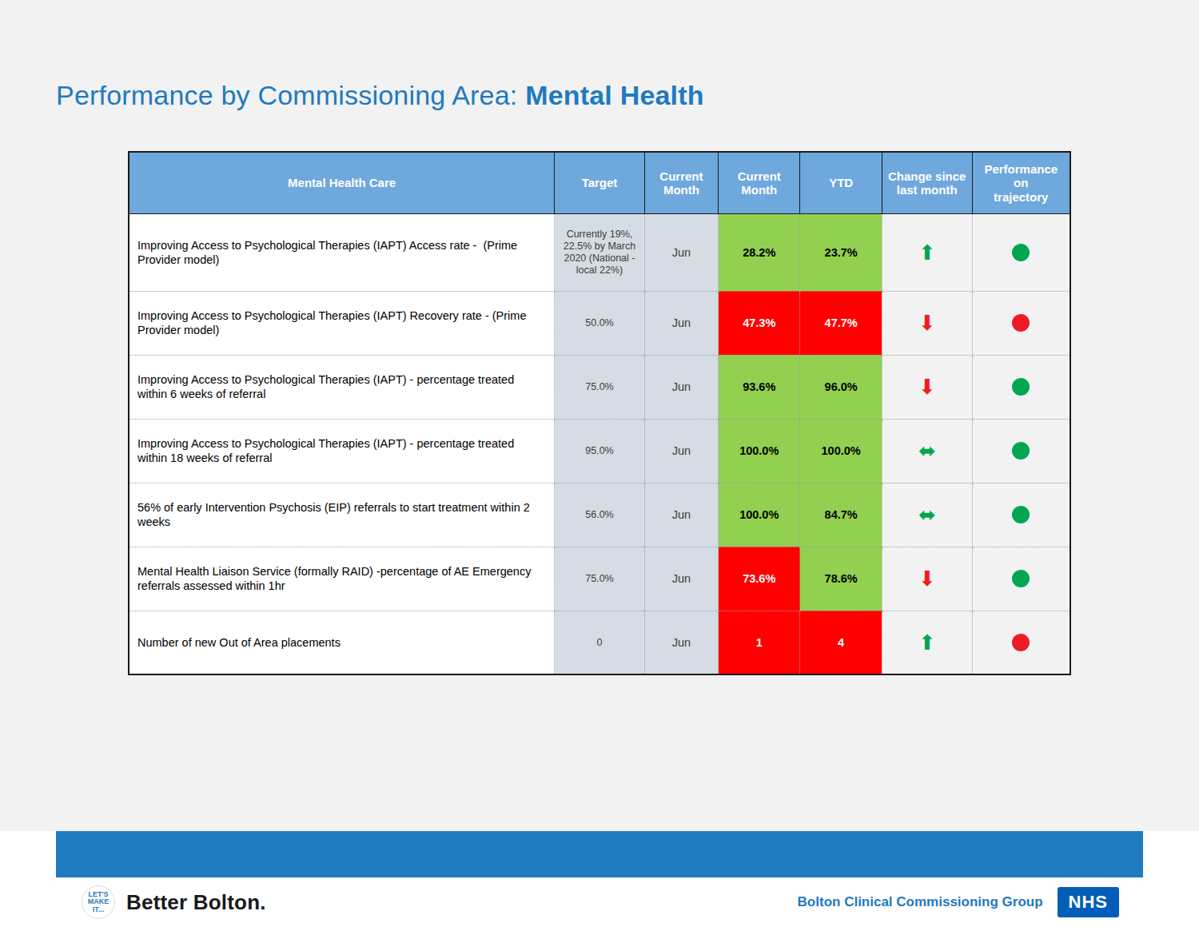Performance by Commissioning Area: Mental Health
| Mental Health Care | Target | Current Month | Current Month | YTD | Change since last month | Performance on trajectory |
| --- | --- | --- | --- | --- | --- | --- |
| Improving Access to Psychological Therapies (IAPT) Access rate - (Prime Provider model) | Currently 19%, 22.5% by March 2020 (National - local 22%) | Jun | 28.2% | 23.7% | ⬆ | |
| Improving Access to Psychological Therapies (IAPT) Recovery rate - (Prime Provider model) | 50.0% | Jun | 47.3% | 47.7% | ⬇ | |
| Improving Access to Psychological Therapies (IAPT) - percentage treated within 6 weeks of referral | 75.0% | Jun | 93.6% | 96.0% | ⬇ | |
| Improving Access to Psychological Therapies (IAPT) - percentage treated within 18 weeks of referral | 95.0% | Jun | 100.0% | 100.0% | ⬌ | |
| 56% of early Intervention Psychosis (EIP) referrals to start treatment within 2 weeks | 56.0% | Jun | 100.0% | 84.7% | ⬌ | |
| Mental Health Liaison Service (formally RAID) -percentage of AE Emergency referrals assessed within 1hr | 75.0% | Jun | 73.6% | 78.6% | ⬇ | |
| Number of new Out of Area placements | 0 | Jun | 1 | 4 | ⬆ | |
LET'S
MAKE
IT...
Better Bolton.
Bolton Clinical Commissioning Group
NHS